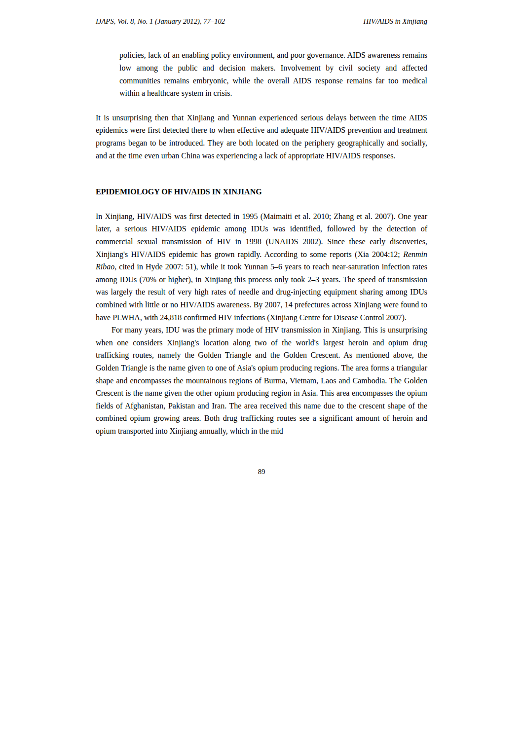IJAPS, Vol. 8, No. 1 (January 2012), 77–102 HIV/AIDS in Xinjiang
policies, lack of an enabling policy environment, and poor governance. AIDS awareness remains low among the public and decision makers. Involvement by civil society and affected communities remains embryonic, while the overall AIDS response remains far too medical within a healthcare system in crisis.
It is unsurprising then that Xinjiang and Yunnan experienced serious delays between the time AIDS epidemics were first detected there to when effective and adequate HIV/AIDS prevention and treatment programs began to be introduced. They are both located on the periphery geographically and socially, and at the time even urban China was experiencing a lack of appropriate HIV/AIDS responses.
Epidemiology of HIV/AIDS in Xinjiang
In Xinjiang, HIV/AIDS was first detected in 1995 (Maimaiti et al. 2010; Zhang et al. 2007). One year later, a serious HIV/AIDS epidemic among IDUs was identified, followed by the detection of commercial sexual transmission of HIV in 1998 (UNAIDS 2002). Since these early discoveries, Xinjiang's HIV/AIDS epidemic has grown rapidly. According to some reports (Xia 2004:12; Renmin Ribao, cited in Hyde 2007: 51), while it took Yunnan 5–6 years to reach near-saturation infection rates among IDUs (70% or higher), in Xinjiang this process only took 2–3 years. The speed of transmission was largely the result of very high rates of needle and drug-injecting equipment sharing among IDUs combined with little or no HIV/AIDS awareness. By 2007, 14 prefectures across Xinjiang were found to have PLWHA, with 24,818 confirmed HIV infections (Xinjiang Centre for Disease Control 2007).
For many years, IDU was the primary mode of HIV transmission in Xinjiang. This is unsurprising when one considers Xinjiang's location along two of the world's largest heroin and opium drug trafficking routes, namely the Golden Triangle and the Golden Crescent. As mentioned above, the Golden Triangle is the name given to one of Asia's opium producing regions. The area forms a triangular shape and encompasses the mountainous regions of Burma, Vietnam, Laos and Cambodia. The Golden Crescent is the name given the other opium producing region in Asia. This area encompasses the opium fields of Afghanistan, Pakistan and Iran. The area received this name due to the crescent shape of the combined opium growing areas. Both drug trafficking routes see a significant amount of heroin and opium transported into Xinjiang annually, which in the mid
89